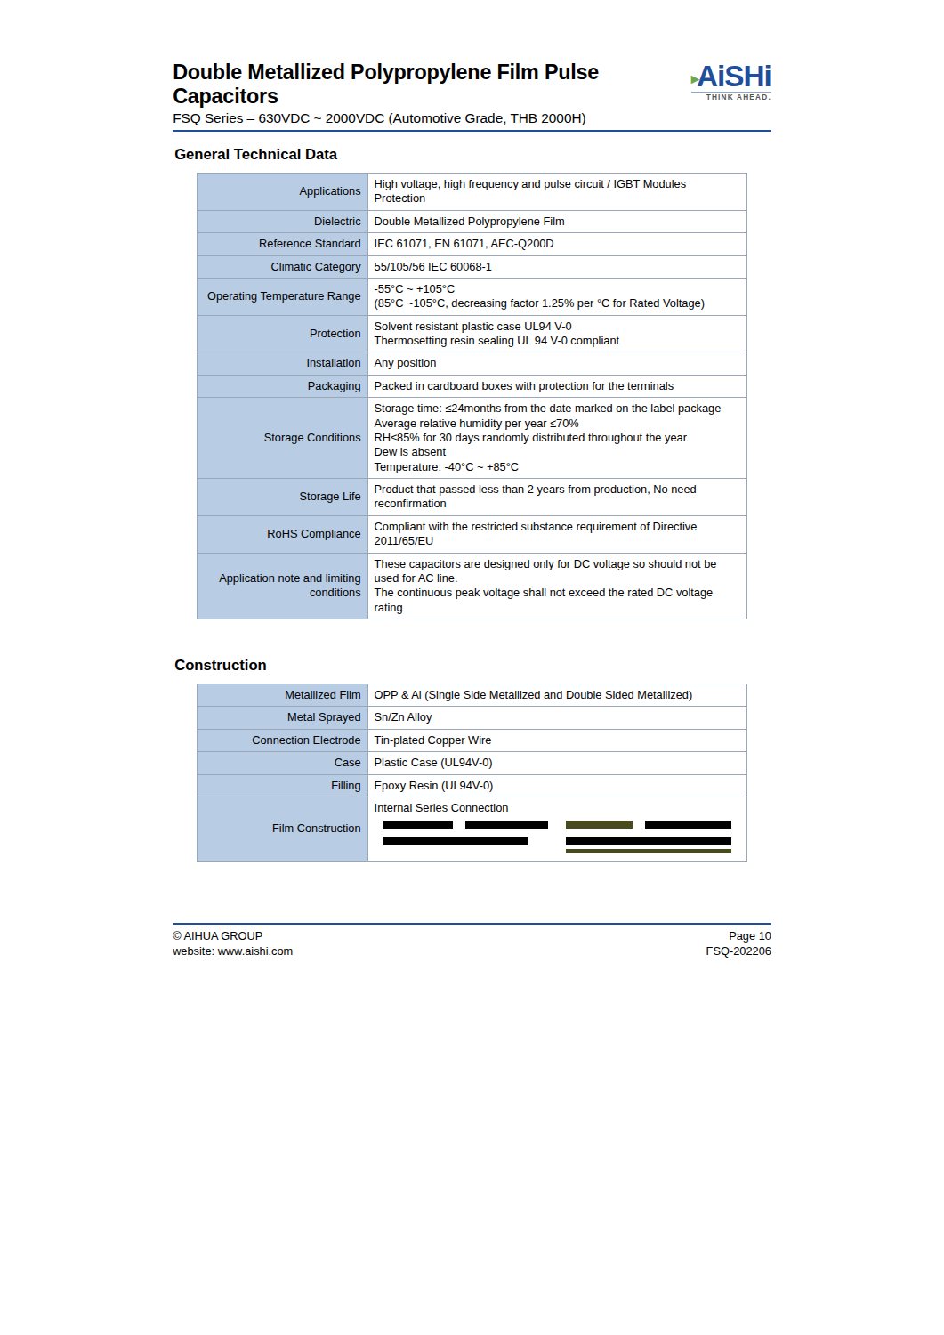Double Metallized Polypropylene Film Pulse Capacitors
FSQ Series – 630VDC ~ 2000VDC (Automotive Grade, THB 2000H)
▸AiSHi
THINK AHEAD.
General Technical Data
| Applications | High voltage, high frequency and pulse circuit / IGBT Modules Protection |
| Dielectric | Double Metallized Polypropylene Film |
| Reference Standard | IEC 61071, EN 61071, AEC-Q200D |
| Climatic Category | 55/105/56 IEC 60068-1 |
| Operating Temperature Range | -55°C ~ +105°C (85°C ~105°C, decreasing factor 1.25% per °C for Rated Voltage) |
| Protection | Solvent resistant plastic case UL94 V-0 Thermosetting resin sealing UL 94 V-0 compliant |
| Installation | Any position |
| Packaging | Packed in cardboard boxes with protection for the terminals |
| Storage Conditions | Storage time: ≤24months from the date marked on the label package Average relative humidity per year ≤70% RH≤85% for 30 days randomly distributed throughout the year Dew is absent Temperature: -40°C ~ +85°C |
| Storage Life | Product that passed less than 2 years from production, No need reconfirmation |
| RoHS Compliance | Compliant with the restricted substance requirement of Directive 2011/65/EU |
| Application note and limiting conditions | These capacitors are designed only for DC voltage so should not be used for AC line. The continuous peak voltage shall not exceed the rated DC voltage rating |
Construction
| Metallized Film | OPP & Al (Single Side Metallized and Double Sided Metallized) |
| Metal Sprayed | Sn/Zn Alloy |
| Connection Electrode | Tin-plated Copper Wire |
| Case | Plastic Case (UL94V-0) |
| Filling | Epoxy Resin (UL94V-0) |
| Film Construction | Internal Series Connection |
© AIHUA GROUP
website: www.aishi.com
Page 10
FSQ-202206